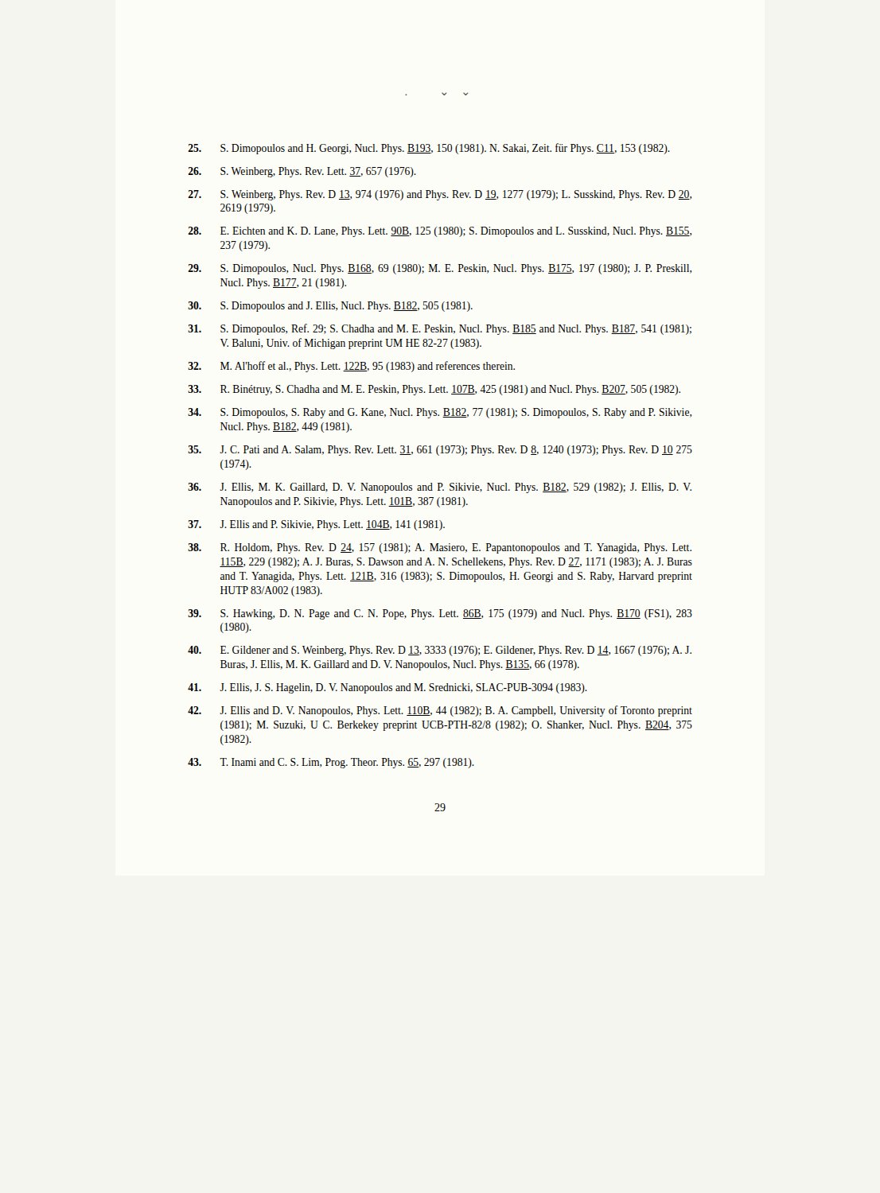. ⌄ ⌄
25. S. Dimopoulos and H. Georgi, Nucl. Phys. B193, 150 (1981). N. Sakai, Zeit. für Phys. C11, 153 (1982).
26. S. Weinberg, Phys. Rev. Lett. 37, 657 (1976).
27. S. Weinberg, Phys. Rev. D 13, 974 (1976) and Phys. Rev. D 19, 1277 (1979); L. Susskind, Phys. Rev. D 20, 2619 (1979).
28. E. Eichten and K. D. Lane, Phys. Lett. 90B, 125 (1980); S. Dimopoulos and L. Susskind, Nucl. Phys. B155, 237 (1979).
29. S. Dimopoulos, Nucl. Phys. B168, 69 (1980); M. E. Peskin, Nucl. Phys. B175, 197 (1980); J. P. Preskill, Nucl. Phys. B177, 21 (1981).
30. S. Dimopoulos and J. Ellis, Nucl. Phys. B182, 505 (1981).
31. S. Dimopoulos, Ref. 29; S. Chadha and M. E. Peskin, Nucl. Phys. B185 and Nucl. Phys. B187, 541 (1981); V. Baluni, Univ. of Michigan preprint UM HE 82-27 (1983).
32. M. Al'hoff et al., Phys. Lett. 122B, 95 (1983) and references therein.
33. R. Binétruy, S. Chadha and M. E. Peskin, Phys. Lett. 107B, 425 (1981) and Nucl. Phys. B207, 505 (1982).
34. S. Dimopoulos, S. Raby and G. Kane, Nucl. Phys. B182, 77 (1981); S. Dimopoulos, S. Raby and P. Sikivie, Nucl. Phys. B182, 449 (1981).
35. J. C. Pati and A. Salam, Phys. Rev. Lett. 31, 661 (1973); Phys. Rev. D 8, 1240 (1973); Phys. Rev. D 10 275 (1974).
36. J. Ellis, M. K. Gaillard, D. V. Nanopoulos and P. Sikivie, Nucl. Phys. B182, 529 (1982); J. Ellis, D. V. Nanopoulos and P. Sikivie, Phys. Lett. 101B, 387 (1981).
37. J. Ellis and P. Sikivie, Phys. Lett. 104B, 141 (1981).
38. R. Holdom, Phys. Rev. D 24, 157 (1981); A. Masiero, E. Papantonopoulos and T. Yanagida, Phys. Lett. 115B, 229 (1982); A. J. Buras, S. Dawson and A. N. Schellekens, Phys. Rev. D 27, 1171 (1983); A. J. Buras and T. Yanagida, Phys. Lett. 121B, 316 (1983); S. Dimopoulos, H. Georgi and S. Raby, Harvard preprint HUTP 83/A002 (1983).
39. S. Hawking, D. N. Page and C. N. Pope, Phys. Lett. 86B, 175 (1979) and Nucl. Phys. B170 (FS1), 283 (1980).
40. E. Gildener and S. Weinberg, Phys. Rev. D 13, 3333 (1976); E. Gildener, Phys. Rev. D 14, 1667 (1976); A. J. Buras, J. Ellis, M. K. Gaillard and D. V. Nanopoulos, Nucl. Phys. B135, 66 (1978).
41. J. Ellis, J. S. Hagelin, D. V. Nanopoulos and M. Srednicki, SLAC-PUB-3094 (1983).
42. J. Ellis and D. V. Nanopoulos, Phys. Lett. 110B, 44 (1982); B. A. Campbell, University of Toronto preprint (1981); M. Suzuki, U C. Berkekey preprint UCB-PTH-82/8 (1982); O. Shanker, Nucl. Phys. B204, 375 (1982).
43. T. Inami and C. S. Lim, Prog. Theor. Phys. 65, 297 (1981).
29